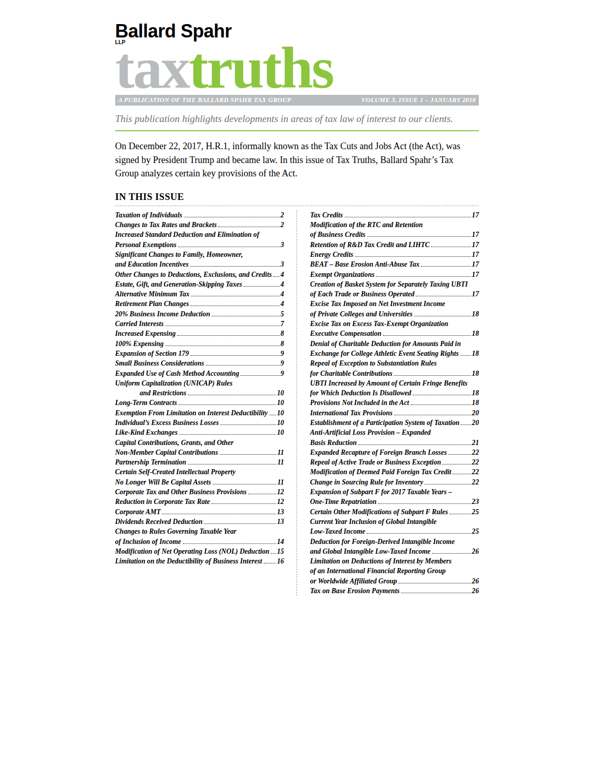Ballard SpahrLLP
tax truths
A PUBLICATION OF THE BALLARD SPAHR TAX GROUP VOLUME 3, ISSUE 1 – JANUARY 2018
This publication highlights developments in areas of tax law of interest to our clients.
On December 22, 2017, H.R.1, informally known as the Tax Cuts and Jobs Act (the Act), was signed by President Trump and became law. In this issue of Tax Truths, Ballard Spahr’s Tax Group analyzes certain key provisions of the Act.
IN THIS ISSUE
Taxation of Individuals 2
Changes to Tax Rates and Brackets 2
Increased Standard Deduction and Elimination of
Personal Exemptions 3
Significant Changes to Family, Homeowner,
and Education Incentives 3
Other Changes to Deductions, Exclusions, and Credits 4
Estate, Gift, and Generation-Skipping Taxes 4
Alternative Minimum Tax 4
Retirement Plan Changes 4
20% Business Income Deduction 5
Carried Interests 7
Increased Expensing 8
100% Expensing 8
Expansion of Section 179 9
Small Business Considerations 9
Expanded Use of Cash Method Accounting 9
Uniform Capitalization (UNICAP) Rules
and Restrictions 10
Long-Term Contracts 10
Exemption From Limitation on Interest Deductibility 10
Individual’s Excess Business Losses 10
Like-Kind Exchanges 10
Capital Contributions, Grants, and Other
Non-Member Capital Contributions 11
Partnership Termination 11
Certain Self-Created Intellectual Property
No Longer Will Be Capital Assets 11
Corporate Tax and Other Business Provisions 12
Reduction in Corporate Tax Rate 12
Corporate AMT 13
Dividends Received Deduction 13
Changes to Rules Governing Taxable Year
of Inclusion of Income 14
Modification of Net Operating Loss (NOL) Deduction 15
Limitation on the Deductibility of Business Interest 16
Tax Credits 17
Modification of the RTC and Retention
of Business Credits 17
Retention of R&D Tax Credit and LIHTC 17
Energy Credits 17
BEAT – Base Erosion Anti-Abuse Tax 17
Exempt Organizations 17
Creation of Basket System for Separately Taxing UBTI
of Each Trade or Business Operated 17
Excise Tax Imposed on Net Investment Income
of Private Colleges and Universities 18
Excise Tax on Excess Tax-Exempt Organization
Executive Compensation 18
Denial of Charitable Deduction for Amounts Paid in
Exchange for College Athletic Event Seating Rights 18
Repeal of Exception to Substantiation Rules
for Charitable Contributions 18
UBTI Increased by Amount of Certain Fringe Benefits
for Which Deduction Is Disallowed 18
Provisions Not Included in the Act 18
International Tax Provisions 20
Establishment of a Participation System of Taxation 20
Anti-Artificial Loss Provision – Expanded
Basis Reduction 21
Expanded Recapture of Foreign Branch Losses 22
Repeal of Active Trade or Business Exception 22
Modification of Deemed Paid Foreign Tax Credit 22
Change in Sourcing Rule for Inventory 22
Expansion of Subpart F for 2017 Taxable Years –
One-Time Repatriation 23
Certain Other Modifications of Subpart F Rules 25
Current Year Inclusion of Global Intangible
Low-Taxed Income 25
Deduction for Foreign-Derived Intangible Income
and Global Intangible Low-Taxed Income 26
Limitation on Deductions of Interest by Members
of an International Financial Reporting Group
or Worldwide Affiliated Group 26
Tax on Base Erosion Payments 26